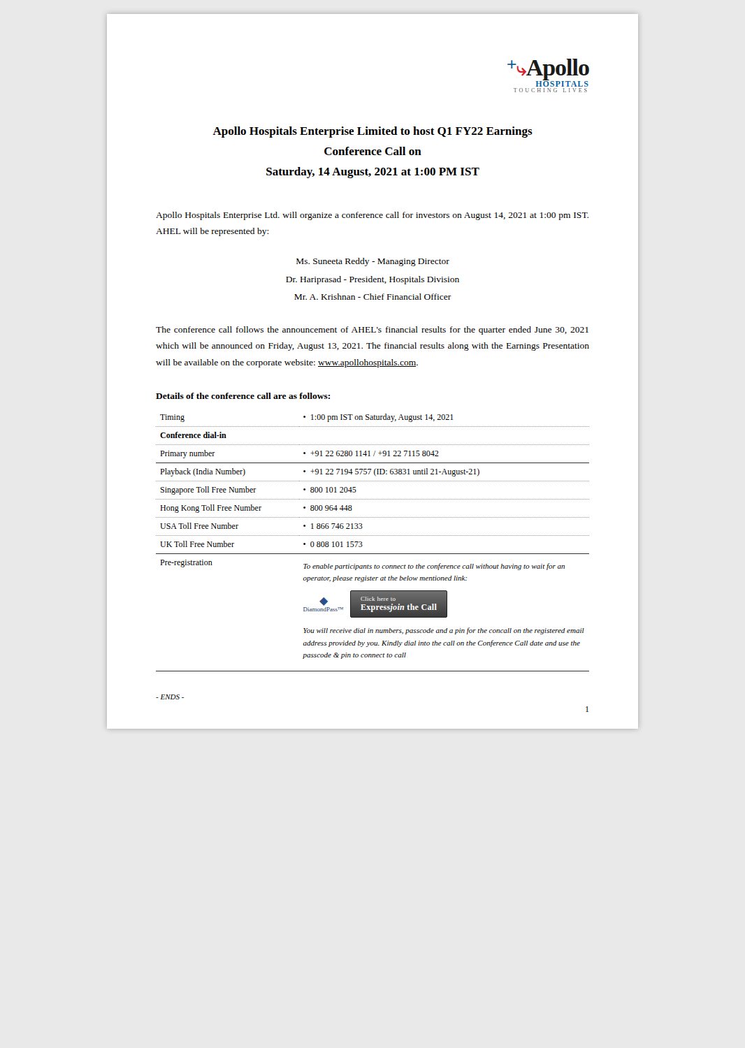+⤷Apollo
HOSPITALS
TOUCHING LIVES
Apollo Hospitals Enterprise Limited to host Q1 FY22 Earnings
Conference Call on
Saturday, 14 August, 2021 at 1:00 PM IST
Apollo Hospitals Enterprise Ltd. will organize a conference call for investors on August 14, 2021 at 1:00 pm IST. AHEL will be represented by:
Ms. Suneeta Reddy - Managing Director
Dr. Hariprasad - President, Hospitals Division
Mr. A. Krishnan - Chief Financial Officer
The conference call follows the announcement of AHEL's financial results for the quarter ended June 30, 2021 which will be announced on Friday, August 13, 2021. The financial results along with the Earnings Presentation will be available on the corporate website: www.apollohospitals.com.
Details of the conference call are as follows:
| Timing | 1:00 pm IST on Saturday, August 14, 2021 |
| Conference dial-in | |
| Primary number | +91 22 6280 1141 / +91 22 7115 8042 |
| Playback (India Number) | +91 22 7194 5757 (ID: 63831 until 21-August-21) |
| Singapore Toll Free Number | 800 101 2045 |
| Hong Kong Toll Free Number | 800 964 448 |
| USA Toll Free Number | 1 866 746 2133 |
| UK Toll Free Number | 0 808 101 1573 |
| Pre-registration | To enable participants to connect to the conference call without having to wait for an operator, please register at the below mentioned link: ◆ DiamondPass™ Click here to Express join the Call You will receive dial in numbers, passcode and a pin for the concall on the registered email address provided by you. Kindly dial into the call on the Conference Call date and use the passcode & pin to connect to call |
- ENDS -
1